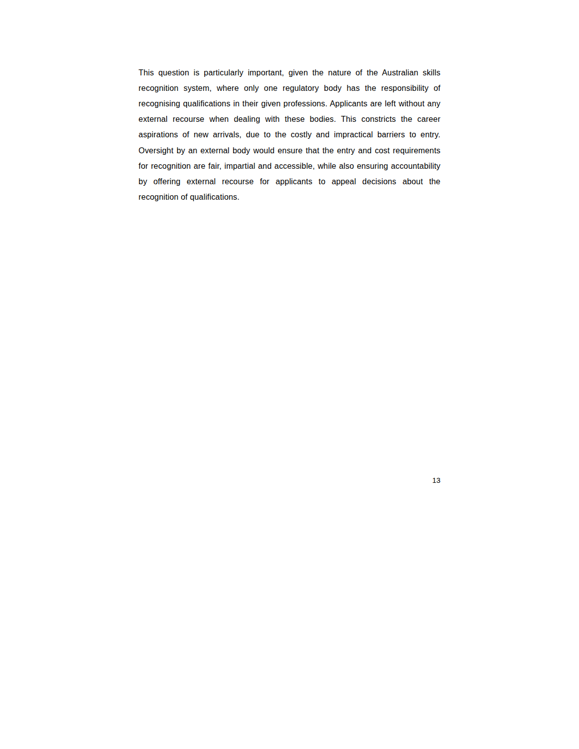This question is particularly important, given the nature of the Australian skills recognition system, where only one regulatory body has the responsibility of recognising qualifications in their given professions. Applicants are left without any external recourse when dealing with these bodies. This constricts the career aspirations of new arrivals, due to the costly and impractical barriers to entry. Oversight by an external body would ensure that the entry and cost requirements for recognition are fair, impartial and accessible, while also ensuring accountability by offering external recourse for applicants to appeal decisions about the recognition of qualifications.
13